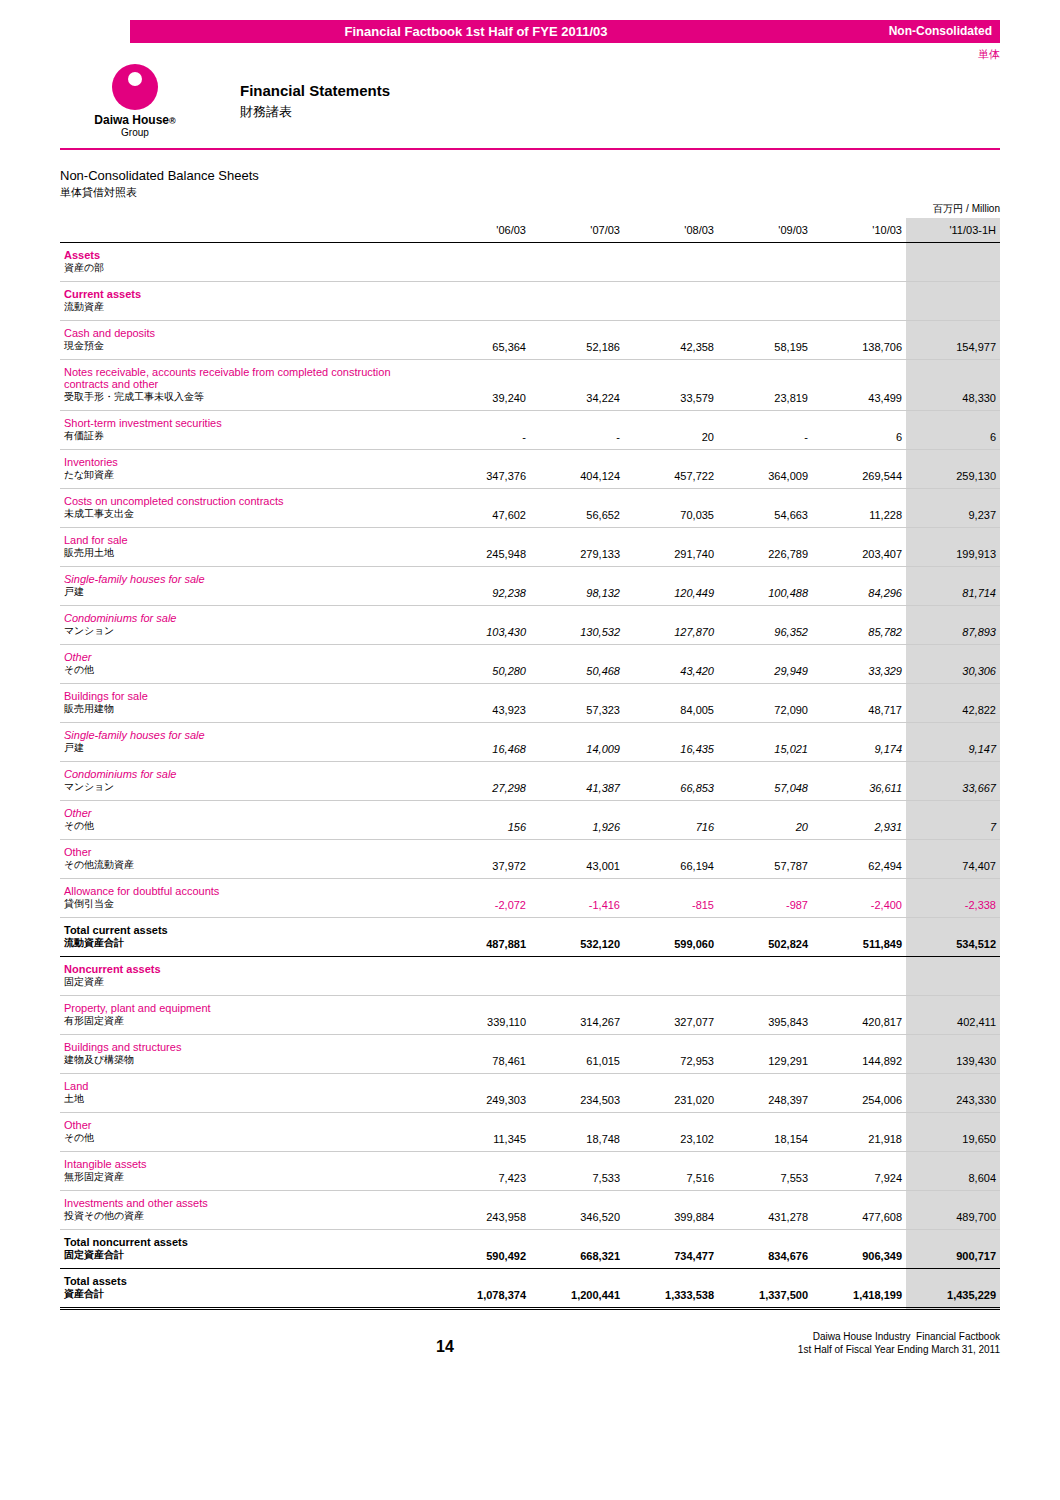Financial Factbook 1st Half of FYE 2011/03
Non-Consolidated
単体
Daiwa House®
Group
Financial Statements
財務諸表
Non-Consolidated Balance Sheets
単体貸借対照表
百万円 / Million
| | '06/03 | '07/03 | '08/03 | '09/03 | '10/03 | '11/03-1H |
| --- | --- | --- | --- | --- | --- | --- |
| Assets 資産の部 | | | | | | |
| Current assets 流動資産 | | | | | | |
| Cash and deposits 現金預金 | 65,364 | 52,186 | 42,358 | 58,195 | 138,706 | 154,977 |
| Notes receivable, accounts receivable from completed construction contracts and other 受取手形・完成工事未収入金等 | 39,240 | 34,224 | 33,579 | 23,819 | 43,499 | 48,330 |
| Short-term investment securities 有価証券 | - | - | 20 | - | 6 | 6 |
| Inventories たな卸資産 | 347,376 | 404,124 | 457,722 | 364,009 | 269,544 | 259,130 |
| Costs on uncompleted construction contracts 未成工事支出金 | 47,602 | 56,652 | 70,035 | 54,663 | 11,228 | 9,237 |
| Land for sale 販売用土地 | 245,948 | 279,133 | 291,740 | 226,789 | 203,407 | 199,913 |
| Single-family houses for sale 戸建 | 92,238 | 98,132 | 120,449 | 100,488 | 84,296 | 81,714 |
| Condominiums for sale マンション | 103,430 | 130,532 | 127,870 | 96,352 | 85,782 | 87,893 |
| Other その他 | 50,280 | 50,468 | 43,420 | 29,949 | 33,329 | 30,306 |
| Buildings for sale 販売用建物 | 43,923 | 57,323 | 84,005 | 72,090 | 48,717 | 42,822 |
| Single-family houses for sale 戸建 | 16,468 | 14,009 | 16,435 | 15,021 | 9,174 | 9,147 |
| Condominiums for sale マンション | 27,298 | 41,387 | 66,853 | 57,048 | 36,611 | 33,667 |
| Other その他 | 156 | 1,926 | 716 | 20 | 2,931 | 7 |
| Other その他流動資産 | 37,972 | 43,001 | 66,194 | 57,787 | 62,494 | 74,407 |
| Allowance for doubtful accounts 貸倒引当金 | -2,072 | -1,416 | -815 | -987 | -2,400 | -2,338 |
| Total current assets 流動資産合計 | 487,881 | 532,120 | 599,060 | 502,824 | 511,849 | 534,512 |
| Noncurrent assets 固定資産 | | | | | | |
| Property, plant and equipment 有形固定資産 | 339,110 | 314,267 | 327,077 | 395,843 | 420,817 | 402,411 |
| Buildings and structures 建物及び構築物 | 78,461 | 61,015 | 72,953 | 129,291 | 144,892 | 139,430 |
| Land 土地 | 249,303 | 234,503 | 231,020 | 248,397 | 254,006 | 243,330 |
| Other その他 | 11,345 | 18,748 | 23,102 | 18,154 | 21,918 | 19,650 |
| Intangible assets 無形固定資産 | 7,423 | 7,533 | 7,516 | 7,553 | 7,924 | 8,604 |
| Investments and other assets 投資その他の資産 | 243,958 | 346,520 | 399,884 | 431,278 | 477,608 | 489,700 |
| Total noncurrent assets 固定資産合計 | 590,492 | 668,321 | 734,477 | 834,676 | 906,349 | 900,717 |
| Total assets 資産合計 | 1,078,374 | 1,200,441 | 1,333,538 | 1,337,500 | 1,418,199 | 1,435,229 |
14
Daiwa House Industry Financial Factbook
1st Half of Fiscal Year Ending March 31, 2011